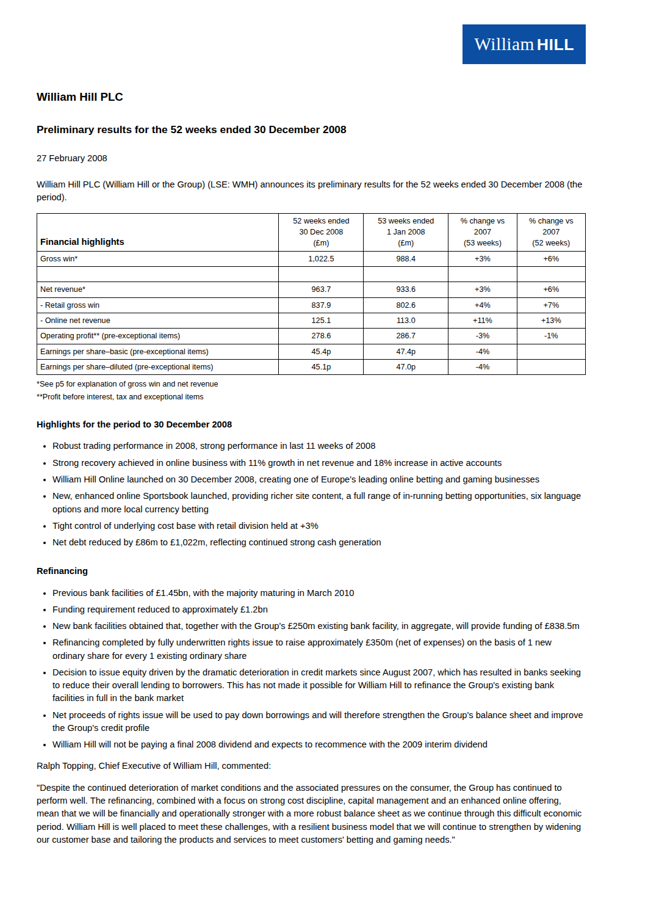William HILL
William Hill PLC
Preliminary results for the 52 weeks ended 30 December 2008
27 February 2008
William Hill PLC (William Hill or the Group) (LSE: WMH) announces its preliminary results for the 52 weeks ended 30 December 2008 (the period).
| Financial highlights | 52 weeks ended 30 Dec 2008 (£m) | 53 weeks ended 1 Jan 2008 (£m) | % change vs 2007 (53 weeks) | % change vs 2007 (52 weeks) |
| --- | --- | --- | --- | --- |
| Gross win* | 1,022.5 | 988.4 | +3% | +6% |
| Net revenue* | 963.7 | 933.6 | +3% | +6% |
| - Retail gross win | 837.9 | 802.6 | +4% | +7% |
| - Online net revenue | 125.1 | 113.0 | +11% | +13% |
| Operating profit** (pre-exceptional items) | 278.6 | 286.7 | -3% | -1% |
| Earnings per share–basic (pre-exceptional items) | 45.4p | 47.4p | -4% | |
| Earnings per share–diluted (pre-exceptional items) | 45.1p | 47.0p | -4% | |
*See p5 for explanation of gross win and net revenue
**Profit before interest, tax and exceptional items
Highlights for the period to 30 December 2008
Robust trading performance in 2008, strong performance in last 11 weeks of 2008
Strong recovery achieved in online business with 11% growth in net revenue and 18% increase in active accounts
William Hill Online launched on 30 December 2008, creating one of Europe's leading online betting and gaming businesses
New, enhanced online Sportsbook launched, providing richer site content, a full range of in-running betting opportunities, six language options and more local currency betting
Tight control of underlying cost base with retail division held at +3%
Net debt reduced by £86m to £1,022m, reflecting continued strong cash generation
Refinancing
Previous bank facilities of £1.45bn, with the majority maturing in March 2010
Funding requirement reduced to approximately £1.2bn
New bank facilities obtained that, together with the Group's £250m existing bank facility, in aggregate, will provide funding of £838.5m
Refinancing completed by fully underwritten rights issue to raise approximately £350m (net of expenses) on the basis of 1 new ordinary share for every 1 existing ordinary share
Decision to issue equity driven by the dramatic deterioration in credit markets since August 2007, which has resulted in banks seeking to reduce their overall lending to borrowers. This has not made it possible for William Hill to refinance the Group's existing bank facilities in full in the bank market
Net proceeds of rights issue will be used to pay down borrowings and will therefore strengthen the Group's balance sheet and improve the Group's credit profile
William Hill will not be paying a final 2008 dividend and expects to recommence with the 2009 interim dividend
Ralph Topping, Chief Executive of William Hill, commented:
"Despite the continued deterioration of market conditions and the associated pressures on the consumer, the Group has continued to perform well. The refinancing, combined with a focus on strong cost discipline, capital management and an enhanced online offering, mean that we will be financially and operationally stronger with a more robust balance sheet as we continue through this difficult economic period. William Hill is well placed to meet these challenges, with a resilient business model that we will continue to strengthen by widening our customer base and tailoring the products and services to meet customers' betting and gaming needs."